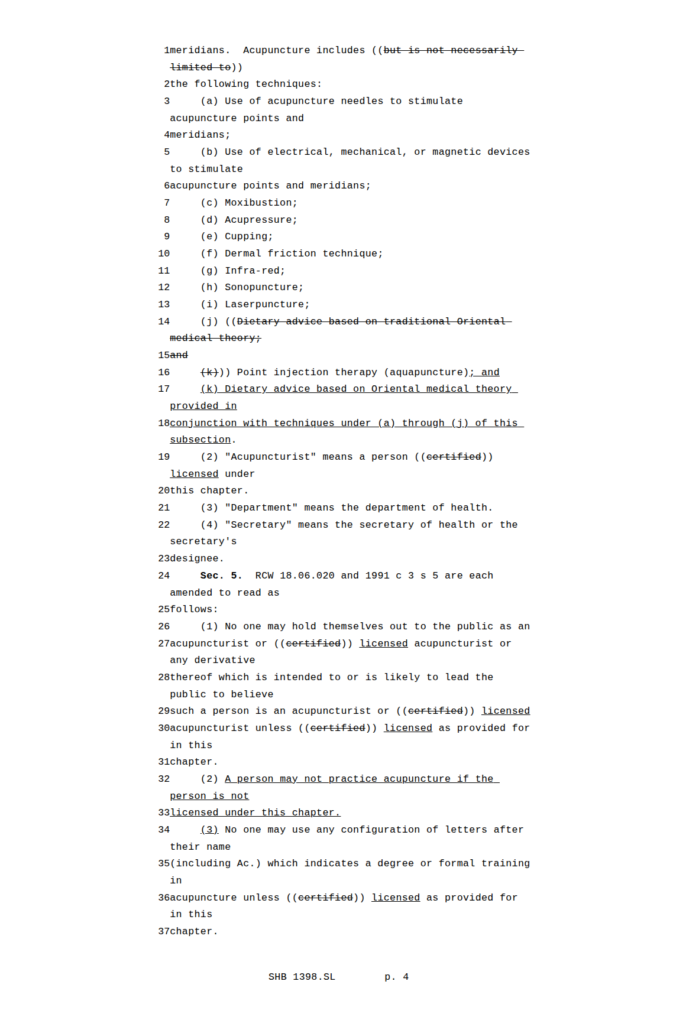| 1 | meridians. Acupuncture includes (( but is not necessarily limited to )) |
| 2 | the following techniques: |
| 3 | (a) Use of acupuncture needles to stimulate acupuncture points and |
| 4 | meridians; |
| 5 | (b) Use of electrical, mechanical, or magnetic devices to stimulate |
| 6 | acupuncture points and meridians; |
| 7 | (c) Moxibustion; |
| 8 | (d) Acupressure; |
| 9 | (e) Cupping; |
| 10 | (f) Dermal friction technique; |
| 11 | (g) Infra-red; |
| 12 | (h) Sonopuncture; |
| 13 | (i) Laserpuncture; |
| 14 | (j) (( Dietary advice based on traditional Oriental medical theory; |
| 15 | and |
| 16 | (k) )) Point injection therapy (aquapuncture) ; and |
| 17 | (k) Dietary advice based on Oriental medical theory provided in |
| 18 | conjunction with techniques under (a) through (j) of this subsection . |
| 19 | (2) "Acupuncturist" means a person (( certified )) licensed under |
| 20 | this chapter. |
| 21 | (3) "Department" means the department of health. |
| 22 | (4) "Secretary" means the secretary of health or the secretary's |
| 23 | designee. |
| 24 | Sec. 5. RCW 18.06.020 and 1991 c 3 s 5 are each amended to read as |
| 25 | follows: |
| 26 | (1) No one may hold themselves out to the public as an |
| 27 | acupuncturist or (( certified )) licensed acupuncturist or any derivative |
| 28 | thereof which is intended to or is likely to lead the public to believe |
| 29 | such a person is an acupuncturist or (( certified )) licensed |
| 30 | acupuncturist unless (( certified )) licensed as provided for in this |
| 31 | chapter. |
| 32 | (2) A person may not practice acupuncture if the person is not |
| 33 | licensed under this chapter. |
| 34 | (3) No one may use any configuration of letters after their name |
| 35 | (including Ac.) which indicates a degree or formal training in |
| 36 | acupuncture unless (( certified )) licensed as provided for in this |
| 37 | chapter. |
SHB 1398.SL p. 4